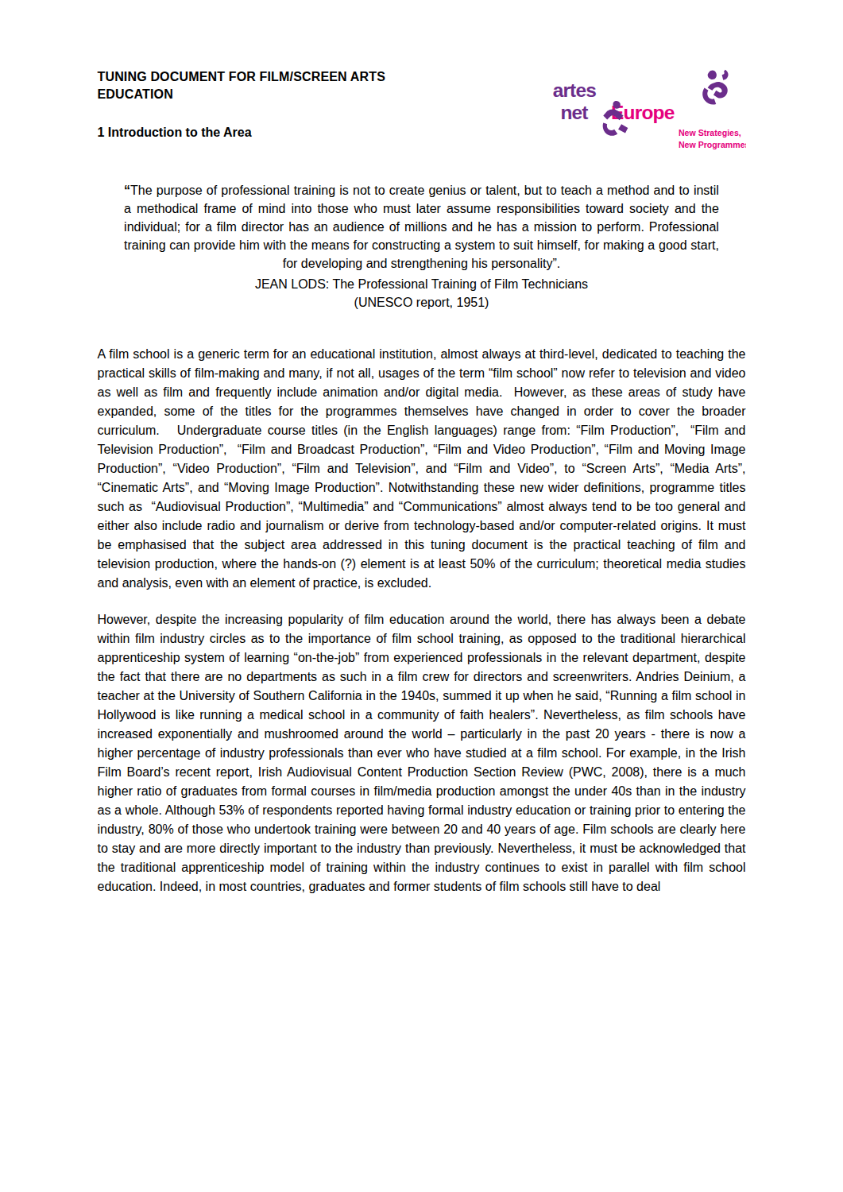Tuning document for film/screen arts
education
1 Introduction to the Area
artes net Europe New Strategies, New Programmes
“The purpose of professional training is not to create genius or talent, but to teach a method and to instil a methodical frame of mind into those who must later assume responsibilities toward society and the individual; for a film director has an audience of millions and he has a mission to perform. Professional training can provide him with the means for constructing a system to suit himself, for making a good start, for developing and strengthening his personality”.
JEAN LODS: The Professional Training of Film Technicians (UNESCO report, 1951)
A film school is a generic term for an educational institution, almost always at third-level, dedicated to teaching the practical skills of film-making and many, if not all, usages of the term “film school” now refer to television and video as well as film and frequently include animation and/or digital media. However, as these areas of study have expanded, some of the titles for the programmes themselves have changed in order to cover the broader curriculum. Undergraduate course titles (in the English languages) range from: “Film Production”, “Film and Television Production”, “Film and Broadcast Production”, “Film and Video Production”, “Film and Moving Image Production”, “Video Production”, “Film and Television”, and “Film and Video”, to “Screen Arts”, “Media Arts”, “Cinematic Arts”, and “Moving Image Production”. Notwithstanding these new wider definitions, programme titles such as “Audiovisual Production”, “Multimedia” and “Communications” almost always tend to be too general and either also include radio and journalism or derive from technology-based and/or computer-related origins. It must be emphasised that the subject area addressed in this tuning document is the practical teaching of film and television production, where the hands-on (?) element is at least 50% of the curriculum; theoretical media studies and analysis, even with an element of practice, is excluded.
However, despite the increasing popularity of film education around the world, there has always been a debate within film industry circles as to the importance of film school training, as opposed to the traditional hierarchical apprenticeship system of learning “on-the-job” from experienced professionals in the relevant department, despite the fact that there are no departments as such in a film crew for directors and screenwriters. Andries Deinium, a teacher at the University of Southern California in the 1940s, summed it up when he said, “Running a film school in Hollywood is like running a medical school in a community of faith healers”. Nevertheless, as film schools have increased exponentially and mushroomed around the world – particularly in the past 20 years - there is now a higher percentage of industry professionals than ever who have studied at a film school. For example, in the Irish Film Board’s recent report, Irish Audiovisual Content Production Section Review (PWC, 2008), there is a much higher ratio of graduates from formal courses in film/media production amongst the under 40s than in the industry as a whole. Although 53% of respondents reported having formal industry education or training prior to entering the industry, 80% of those who undertook training were between 20 and 40 years of age. Film schools are clearly here to stay and are more directly important to the industry than previously. Nevertheless, it must be acknowledged that the traditional apprenticeship model of training within the industry continues to exist in parallel with film school education. Indeed, in most countries, graduates and former students of film schools still have to deal